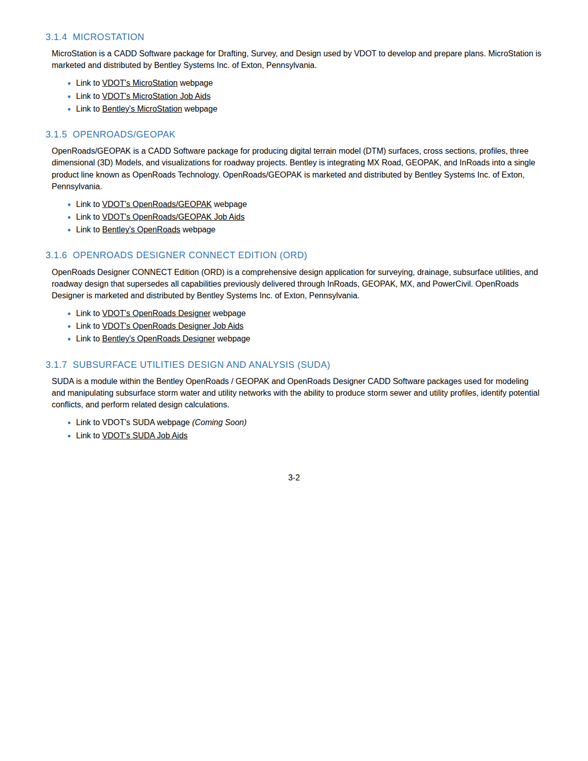3.1.4 MICROSTATION
MicroStation is a CADD Software package for Drafting, Survey, and Design used by VDOT to develop and prepare plans. MicroStation is marketed and distributed by Bentley Systems Inc. of Exton, Pennsylvania.
Link to VDOT's MicroStation webpage
Link to VDOT's MicroStation Job Aids
Link to Bentley's MicroStation webpage
3.1.5 OPENROADS/GEOPAK
OpenRoads/GEOPAK is a CADD Software package for producing digital terrain model (DTM) surfaces, cross sections, profiles, three dimensional (3D) Models, and visualizations for roadway projects. Bentley is integrating MX Road, GEOPAK, and InRoads into a single product line known as OpenRoads Technology. OpenRoads/GEOPAK is marketed and distributed by Bentley Systems Inc. of Exton, Pennsylvania.
Link to VDOT's OpenRoads/GEOPAK webpage
Link to VDOT's OpenRoads/GEOPAK Job Aids
Link to Bentley's OpenRoads webpage
3.1.6 OPENROADS DESIGNER CONNECT EDITION (ORD)
OpenRoads Designer CONNECT Edition (ORD) is a comprehensive design application for surveying, drainage, subsurface utilities, and roadway design that supersedes all capabilities previously delivered through InRoads, GEOPAK, MX, and PowerCivil. OpenRoads Designer is marketed and distributed by Bentley Systems Inc. of Exton, Pennsylvania.
Link to VDOT's OpenRoads Designer webpage
Link to VDOT's OpenRoads Designer Job Aids
Link to Bentley's OpenRoads Designer webpage
3.1.7 SUBSURFACE UTILITIES DESIGN AND ANALYSIS (SUDA)
SUDA is a module within the Bentley OpenRoads / GEOPAK and OpenRoads Designer CADD Software packages used for modeling and manipulating subsurface storm water and utility networks with the ability to produce storm sewer and utility profiles, identify potential conflicts, and perform related design calculations.
Link to VDOT's SUDA webpage (Coming Soon)
Link to VDOT's SUDA Job Aids
3-2